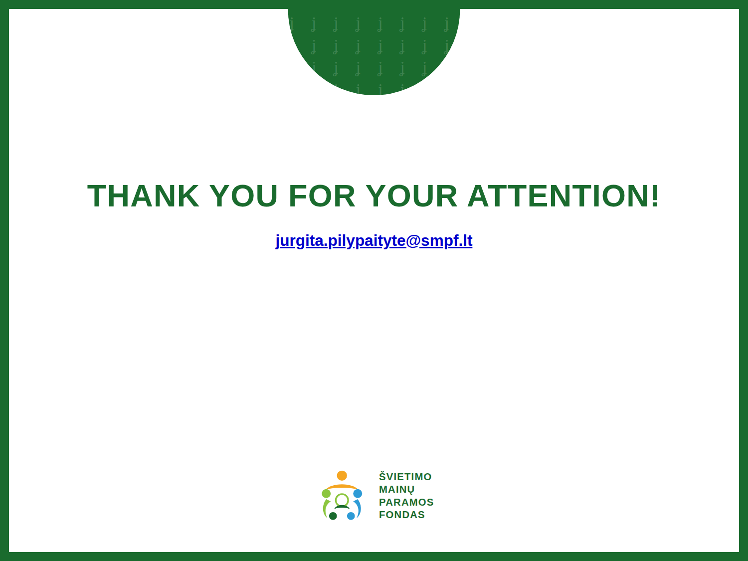ʝ ʝ ʝ ʝ ʝ ʝ ʝ ʝ ʝ ʝ ʝ ʝ ʝ ʝ ʝ ʝ ʝ ʝ ʝ ʝ ʝ ʝ ʝ ʝ ʝ ʝ ʝ ʝ ʝ ʝ ʝ ʝ ʝ ʝ ʝ ʝ ʝ ʝ ʝ ʝ ʝ ʝ ʝ ʝ ʝ ʝ ʝ ʝ ʝ ʝ ʝ ʝ ʝ ʝ ʝ ʝ ʝ ʝ ʝ ʝ
THANK YOU FOR YOUR ATTENTION!
jurgita.pilypaityte@smpf.lt
ŠVIETIMO
MAINŲ
PARAMOS
FONDAS